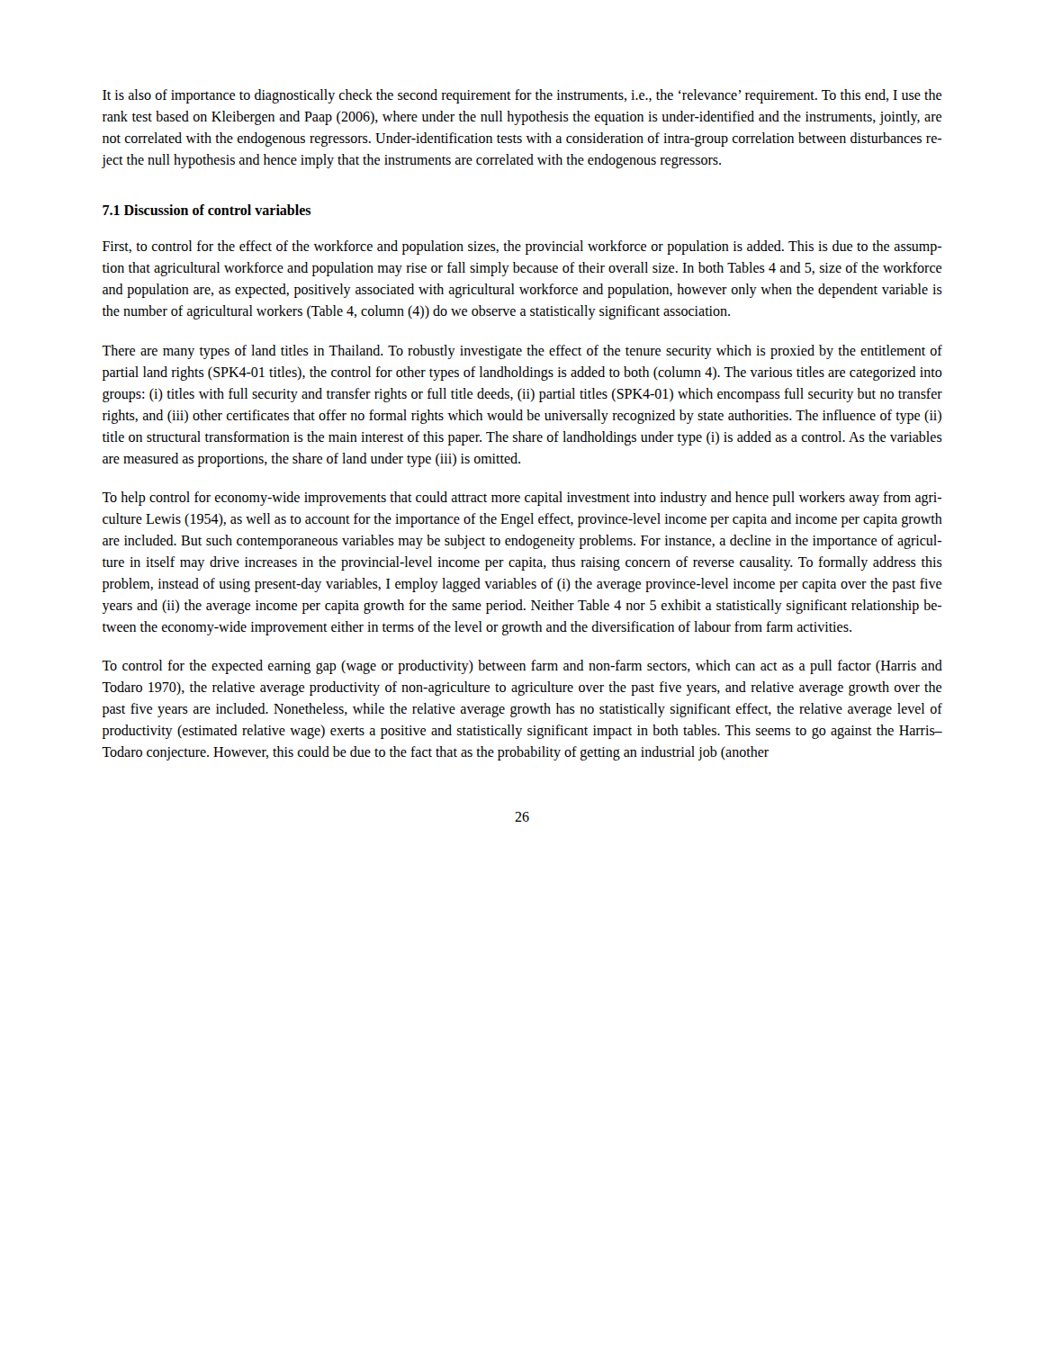It is also of importance to diagnostically check the second requirement for the instruments, i.e., the ‘relevance’ requirement. To this end, I use the rank test based on Kleibergen and Paap (2006), where under the null hypothesis the equation is under-identified and the instruments, jointly, are not correlated with the endogenous regressors. Under-identification tests with a consideration of intra-group correlation between disturbances reject the null hypothesis and hence imply that the instruments are correlated with the endogenous regressors.
7.1 Discussion of control variables
First, to control for the effect of the workforce and population sizes, the provincial workforce or population is added. This is due to the assumption that agricultural workforce and population may rise or fall simply because of their overall size. In both Tables 4 and 5, size of the workforce and population are, as expected, positively associated with agricultural workforce and population, however only when the dependent variable is the number of agricultural workers (Table 4, column (4)) do we observe a statistically significant association.
There are many types of land titles in Thailand. To robustly investigate the effect of the tenure security which is proxied by the entitlement of partial land rights (SPK4-01 titles), the control for other types of landholdings is added to both (column 4). The various titles are categorized into groups: (i) titles with full security and transfer rights or full title deeds, (ii) partial titles (SPK4-01) which encompass full security but no transfer rights, and (iii) other certificates that offer no formal rights which would be universally recognized by state authorities. The influence of type (ii) title on structural transformation is the main interest of this paper. The share of landholdings under type (i) is added as a control. As the variables are measured as proportions, the share of land under type (iii) is omitted.
To help control for economy-wide improvements that could attract more capital investment into industry and hence pull workers away from agriculture Lewis (1954), as well as to account for the importance of the Engel effect, province-level income per capita and income per capita growth are included. But such contemporaneous variables may be subject to endogeneity problems. For instance, a decline in the importance of agriculture in itself may drive increases in the provincial-level income per capita, thus raising concern of reverse causality. To formally address this problem, instead of using present-day variables, I employ lagged variables of (i) the average province-level income per capita over the past five years and (ii) the average income per capita growth for the same period. Neither Table 4 nor 5 exhibit a statistically significant relationship between the economy-wide improvement either in terms of the level or growth and the diversification of labour from farm activities.
To control for the expected earning gap (wage or productivity) between farm and non-farm sectors, which can act as a pull factor (Harris and Todaro 1970), the relative average productivity of non-agriculture to agriculture over the past five years, and relative average growth over the past five years are included. Nonetheless, while the relative average growth has no statistically significant effect, the relative average level of productivity (estimated relative wage) exerts a positive and statistically significant impact in both tables. This seems to go against the Harris–Todaro conjecture. However, this could be due to the fact that as the probability of getting an industrial job (another
26